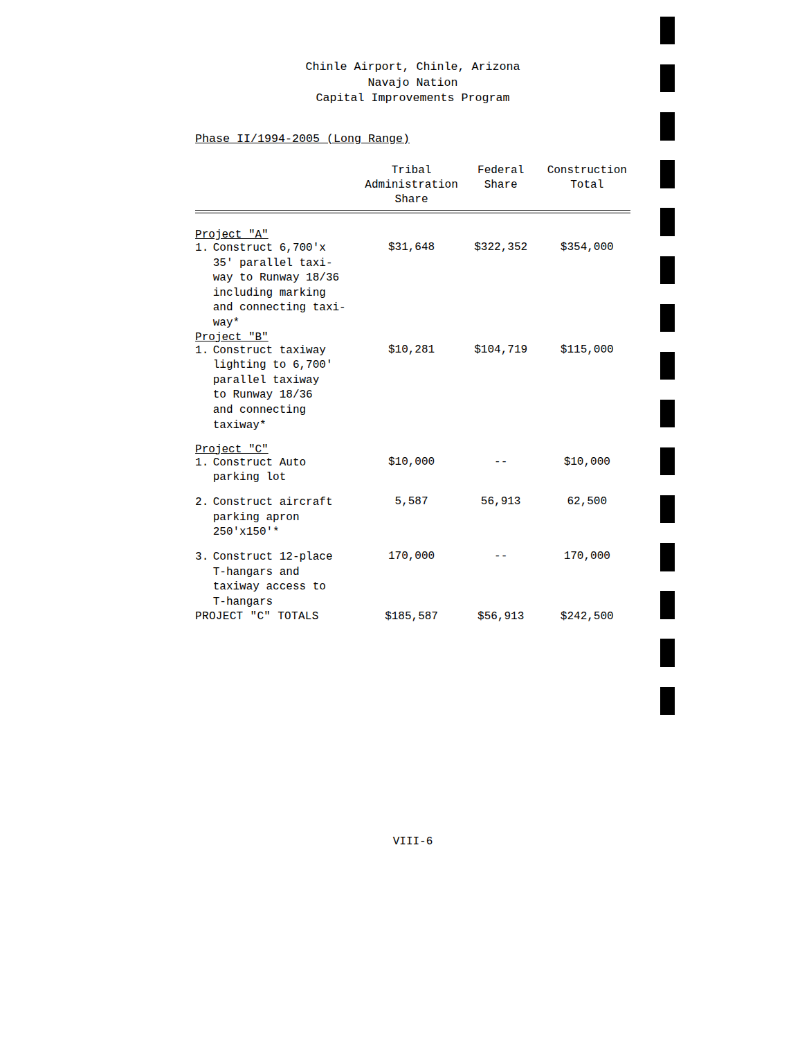Chinle Airport, Chinle, Arizona Navajo Nation Capital Improvements Program
Phase II/1994-2005 (Long Range)
| | Tribal Administration Share | Federal Share | Construction Total |
| Project "A" | | | |
| 1. Construct 6,700'x 35' parallel taxi- way to Runway 18/36 including marking and connecting taxi- way* | $31,648 | $322,352 | $354,000 |
| Project "B" | | | |
| 1. Construct taxiway lighting to 6,700' parallel taxiway to Runway 18/36 and connecting taxiway* | $10,281 | $104,719 | $115,000 |
| Project "C" | | | |
| 1. Construct Auto parking lot | $10,000 | -- | $10,000 |
| 2. Construct aircraft parking apron 250'x150'* | 5,587 | 56,913 | 62,500 |
| 3. Construct 12-place T-hangars and taxiway access to T-hangars | 170,000 | -- | 170,000 |
| PROJECT "C" TOTALS | $185,587 | $56,913 | $242,500 |
VIII-6